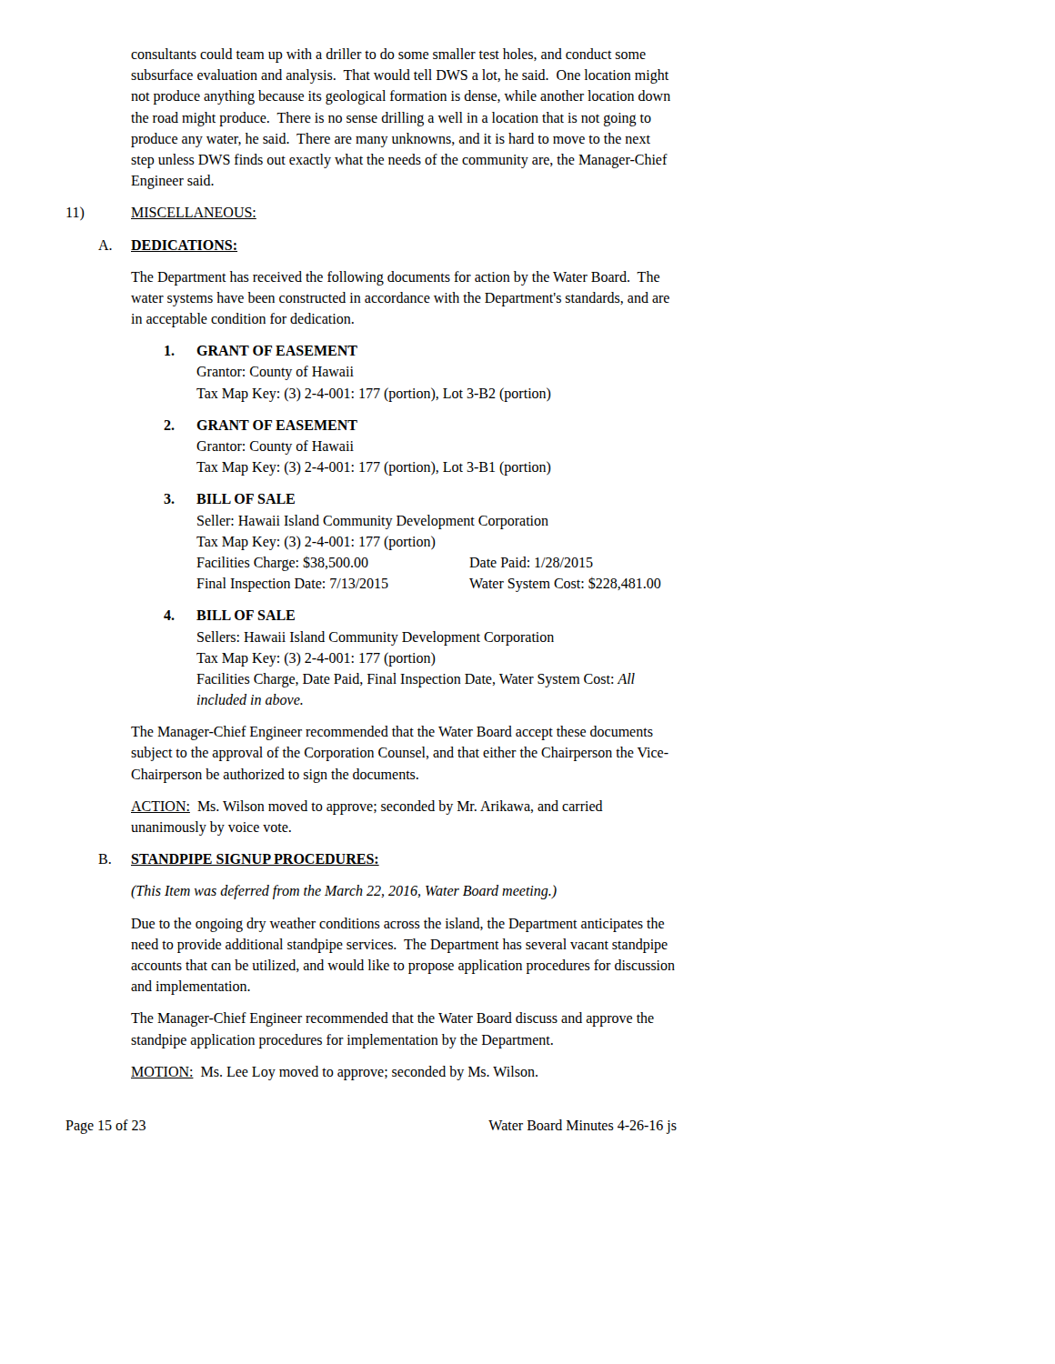consultants could team up with a driller to do some smaller test holes, and conduct some subsurface evaluation and analysis. That would tell DWS a lot, he said. One location might not produce anything because its geological formation is dense, while another location down the road might produce. There is no sense drilling a well in a location that is not going to produce any water, he said. There are many unknowns, and it is hard to move to the next step unless DWS finds out exactly what the needs of the community are, the Manager-Chief Engineer said.
11) MISCELLANEOUS:
A. DEDICATIONS:
The Department has received the following documents for action by the Water Board. The water systems have been constructed in accordance with the Department's standards, and are in acceptable condition for dedication.
1. GRANT OF EASEMENT
Grantor: County of Hawaii
Tax Map Key: (3) 2-4-001: 177 (portion), Lot 3-B2 (portion)
2. GRANT OF EASEMENT
Grantor: County of Hawaii
Tax Map Key: (3) 2-4-001: 177 (portion), Lot 3-B1 (portion)
3. BILL OF SALE
Seller: Hawaii Island Community Development Corporation
Tax Map Key: (3) 2-4-001: 177 (portion)
Facilities Charge: $38,500.00 Date Paid: 1/28/2015 Final Inspection Date: 7/13/2015 Water System Cost: $228,481.00
4. BILL OF SALE
Sellers: Hawaii Island Community Development Corporation
Tax Map Key: (3) 2-4-001: 177 (portion)
Facilities Charge, Date Paid, Final Inspection Date, Water System Cost: All included in above.
The Manager-Chief Engineer recommended that the Water Board accept these documents subject to the approval of the Corporation Counsel, and that either the Chairperson the Vice-Chairperson be authorized to sign the documents.
ACTION: Ms. Wilson moved to approve; seconded by Mr. Arikawa, and carried unanimously by voice vote.
B. STANDPIPE SIGNUP PROCEDURES:
(This Item was deferred from the March 22, 2016, Water Board meeting.)
Due to the ongoing dry weather conditions across the island, the Department anticipates the need to provide additional standpipe services. The Department has several vacant standpipe accounts that can be utilized, and would like to propose application procedures for discussion and implementation.
The Manager-Chief Engineer recommended that the Water Board discuss and approve the standpipe application procedures for implementation by the Department.
MOTION: Ms. Lee Loy moved to approve; seconded by Ms. Wilson.
Page 15 of 23 Water Board Minutes 4-26-16 js